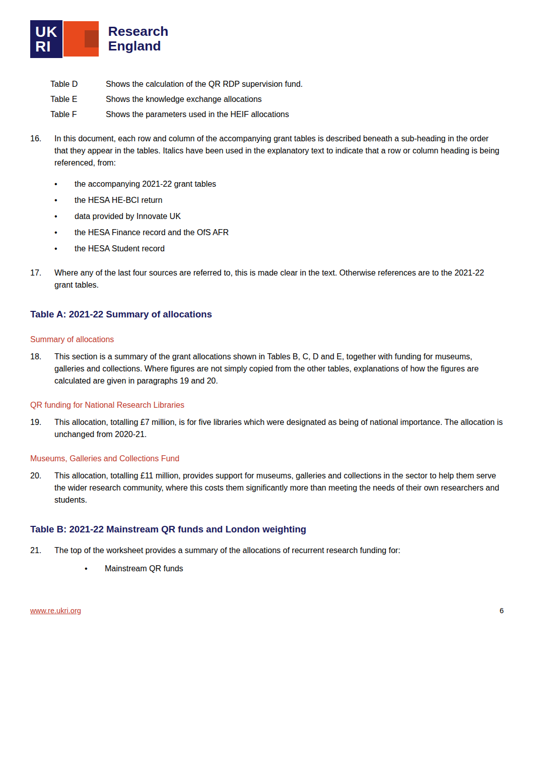UK
RI
Research
England
Table D Shows the calculation of the QR RDP supervision fund.
Table E Shows the knowledge exchange allocations
Table F Shows the parameters used in the HEIF allocations
16. In this document, each row and column of the accompanying grant tables is described beneath a sub-heading in the order that they appear in the tables. Italics have been used in the explanatory text to indicate that a row or column heading is being referenced, from:
the accompanying 2021-22 grant tables
the HESA HE-BCI return
data provided by Innovate UK
the HESA Finance record and the OfS AFR
the HESA Student record
17. Where any of the last four sources are referred to, this is made clear in the text. Otherwise references are to the 2021-22 grant tables.
Table A: 2021-22 Summary of allocations
Summary of allocations
18. This section is a summary of the grant allocations shown in Tables B, C, D and E, together with funding for museums, galleries and collections. Where figures are not simply copied from the other tables, explanations of how the figures are calculated are given in paragraphs 19 and 20.
QR funding for National Research Libraries
19. This allocation, totalling £7 million, is for five libraries which were designated as being of national importance. The allocation is unchanged from 2020-21.
Museums, Galleries and Collections Fund
20. This allocation, totalling £11 million, provides support for museums, galleries and collections in the sector to help them serve the wider research community, where this costs them significantly more than meeting the needs of their own researchers and students.
Table B: 2021-22 Mainstream QR funds and London weighting
21.
The top of the worksheet provides a summary of the allocations of recurrent research funding for:
Mainstream QR funds
www.re.ukri.org 6